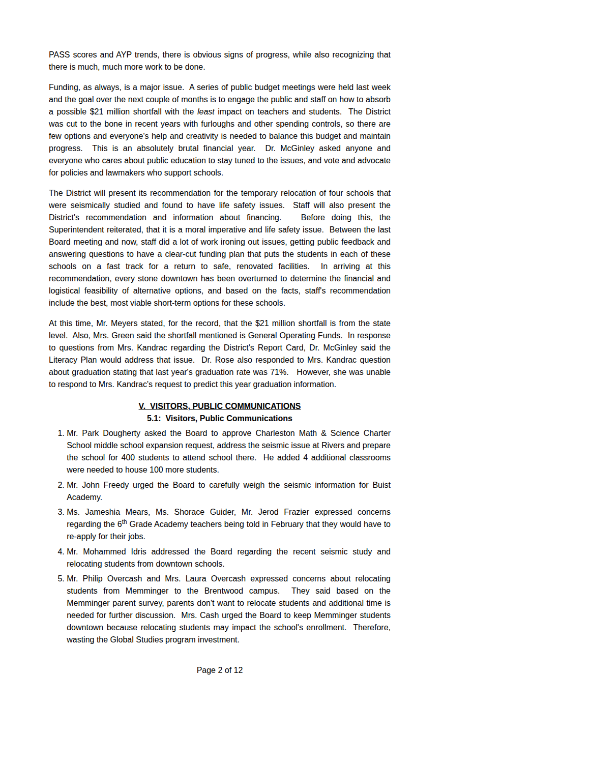PASS scores and AYP trends, there is obvious signs of progress, while also recognizing that there is much, much more work to be done.
Funding, as always, is a major issue. A series of public budget meetings were held last week and the goal over the next couple of months is to engage the public and staff on how to absorb a possible $21 million shortfall with the least impact on teachers and students. The District was cut to the bone in recent years with furloughs and other spending controls, so there are few options and everyone's help and creativity is needed to balance this budget and maintain progress. This is an absolutely brutal financial year. Dr. McGinley asked anyone and everyone who cares about public education to stay tuned to the issues, and vote and advocate for policies and lawmakers who support schools.
The District will present its recommendation for the temporary relocation of four schools that were seismically studied and found to have life safety issues. Staff will also present the District's recommendation and information about financing. Before doing this, the Superintendent reiterated, that it is a moral imperative and life safety issue. Between the last Board meeting and now, staff did a lot of work ironing out issues, getting public feedback and answering questions to have a clear-cut funding plan that puts the students in each of these schools on a fast track for a return to safe, renovated facilities. In arriving at this recommendation, every stone downtown has been overturned to determine the financial and logistical feasibility of alternative options, and based on the facts, staff's recommendation include the best, most viable short-term options for these schools.
At this time, Mr. Meyers stated, for the record, that the $21 million shortfall is from the state level. Also, Mrs. Green said the shortfall mentioned is General Operating Funds. In response to questions from Mrs. Kandrac regarding the District's Report Card, Dr. McGinley said the Literacy Plan would address that issue. Dr. Rose also responded to Mrs. Kandrac question about graduation stating that last year's graduation rate was 71%. However, she was unable to respond to Mrs. Kandrac's request to predict this year graduation information.
V. VISITORS, PUBLIC COMMUNICATIONS
5.1: Visitors, Public Communications
Mr. Park Dougherty asked the Board to approve Charleston Math & Science Charter School middle school expansion request, address the seismic issue at Rivers and prepare the school for 400 students to attend school there. He added 4 additional classrooms were needed to house 100 more students.
Mr. John Freedy urged the Board to carefully weigh the seismic information for Buist Academy.
Ms. Jameshia Mears, Ms. Shorace Guider, Mr. Jerod Frazier expressed concerns regarding the 6th Grade Academy teachers being told in February that they would have to re-apply for their jobs.
Mr. Mohammed Idris addressed the Board regarding the recent seismic study and relocating students from downtown schools.
Mr. Philip Overcash and Mrs. Laura Overcash expressed concerns about relocating students from Memminger to the Brentwood campus. They said based on the Memminger parent survey, parents don't want to relocate students and additional time is needed for further discussion. Mrs. Cash urged the Board to keep Memminger students downtown because relocating students may impact the school's enrollment. Therefore, wasting the Global Studies program investment.
Page 2 of 12